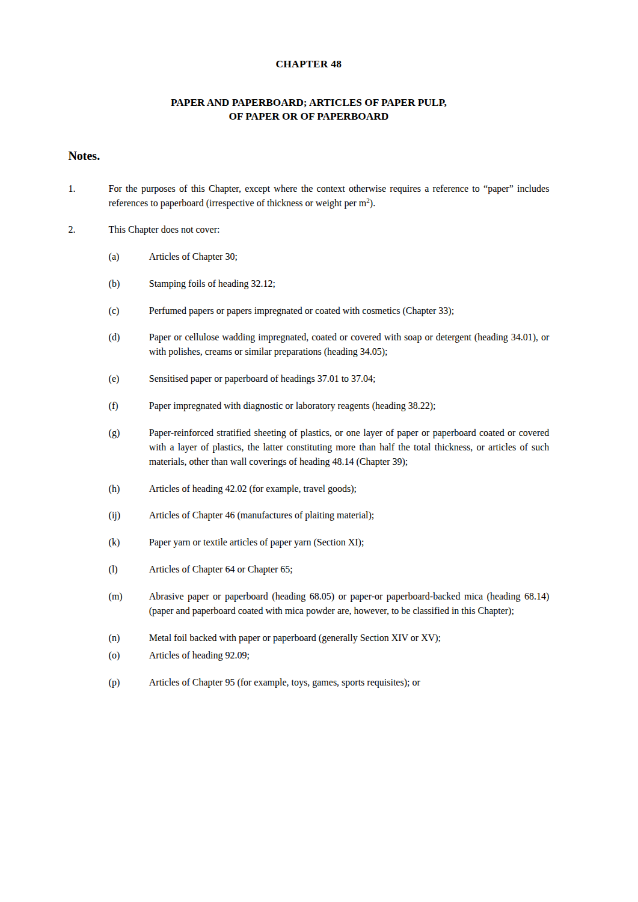CHAPTER 48
PAPER AND PAPERBOARD; ARTICLES OF PAPER PULP,
OF PAPER OR OF PAPERBOARD
Notes.
1. For the purposes of this Chapter, except where the context otherwise requires a reference to “paper” includes references to paperboard (irrespective of thickness or weight per m2).
2. This Chapter does not cover:
(a) Articles of Chapter 30;
(b) Stamping foils of heading 32.12;
(c) Perfumed papers or papers impregnated or coated with cosmetics (Chapter 33);
(d) Paper or cellulose wadding impregnated, coated or covered with soap or detergent (heading 34.01), or with polishes, creams or similar preparations (heading 34.05);
(e) Sensitised paper or paperboard of headings 37.01 to 37.04;
(f) Paper impregnated with diagnostic or laboratory reagents (heading 38.22);
(g) Paper-reinforced stratified sheeting of plastics, or one layer of paper or paperboard coated or covered with a layer of plastics, the latter constituting more than half the total thickness, or articles of such materials, other than wall coverings of heading 48.14 (Chapter 39);
(h) Articles of heading 42.02 (for example, travel goods);
(ij) Articles of Chapter 46 (manufactures of plaiting material);
(k) Paper yarn or textile articles of paper yarn (Section XI);
(l) Articles of Chapter 64 or Chapter 65;
(m) Abrasive paper or paperboard (heading 68.05) or paper-or paperboard-backed mica (heading 68.14) (paper and paperboard coated with mica powder are, however, to be classified in this Chapter);
(n) Metal foil backed with paper or paperboard (generally Section XIV or XV);
(o) Articles of heading 92.09;
(p) Articles of Chapter 95 (for example, toys, games, sports requisites); or